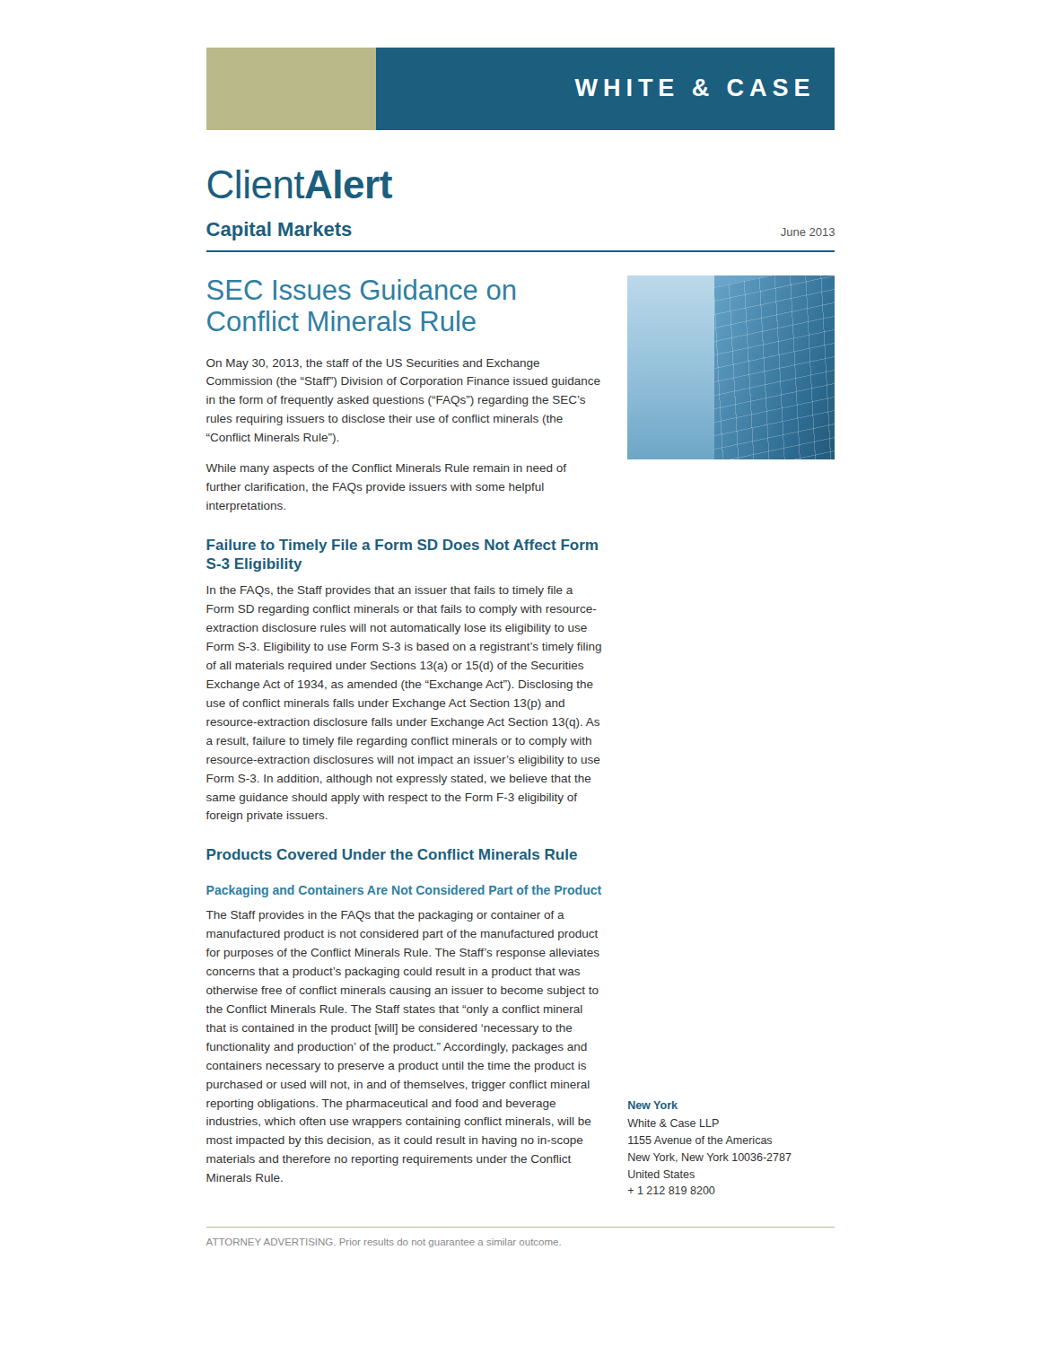WHITE & CASE
ClientAlert
Capital Markets June 2013
SEC Issues Guidance on Conflict Minerals Rule
On May 30, 2013, the staff of the US Securities and Exchange Commission (the “Staff”) Division of Corporation Finance issued guidance in the form of frequently asked questions (“FAQs”) regarding the SEC’s rules requiring issuers to disclose their use of conflict minerals (the “Conflict Minerals Rule”).
While many aspects of the Conflict Minerals Rule remain in need of further clarification, the FAQs provide issuers with some helpful interpretations.
Failure to Timely File a Form SD Does Not Affect Form S-3 Eligibility
In the FAQs, the Staff provides that an issuer that fails to timely file a Form SD regarding conflict minerals or that fails to comply with resource-extraction disclosure rules will not automatically lose its eligibility to use Form S-3. Eligibility to use Form S-3 is based on a registrant’s timely filing of all materials required under Sections 13(a) or 15(d) of the Securities Exchange Act of 1934, as amended (the “Exchange Act”). Disclosing the use of conflict minerals falls under Exchange Act Section 13(p) and resource-extraction disclosure falls under Exchange Act Section 13(q). As a result, failure to timely file regarding conflict minerals or to comply with resource-extraction disclosures will not impact an issuer’s eligibility to use Form S-3. In addition, although not expressly stated, we believe that the same guidance should apply with respect to the Form F-3 eligibility of foreign private issuers.
Products Covered Under the Conflict Minerals Rule
Packaging and Containers Are Not Considered Part of the Product
The Staff provides in the FAQs that the packaging or container of a manufactured product is not considered part of the manufactured product for purposes of the Conflict Minerals Rule. The Staff’s response alleviates concerns that a product’s packaging could result in a product that was otherwise free of conflict minerals causing an issuer to become subject to the Conflict Minerals Rule. The Staff states that “only a conflict mineral that is contained in the product [will] be considered ‘necessary to the functionality and production’ of the product.” Accordingly, packages and containers necessary to preserve a product until the time the product is purchased or used will not, in and of themselves, trigger conflict mineral reporting obligations. The pharmaceutical and food and beverage industries, which often use wrappers containing conflict minerals, will be most impacted by this decision, as it could result in having no in-scope materials and therefore no reporting requirements under the Conflict Minerals Rule.
New York
White & Case LLP
1155 Avenue of the Americas
New York, New York 10036-2787
United States
+ 1 212 819 8200
ATTORNEY ADVERTISING. Prior results do not guarantee a similar outcome.